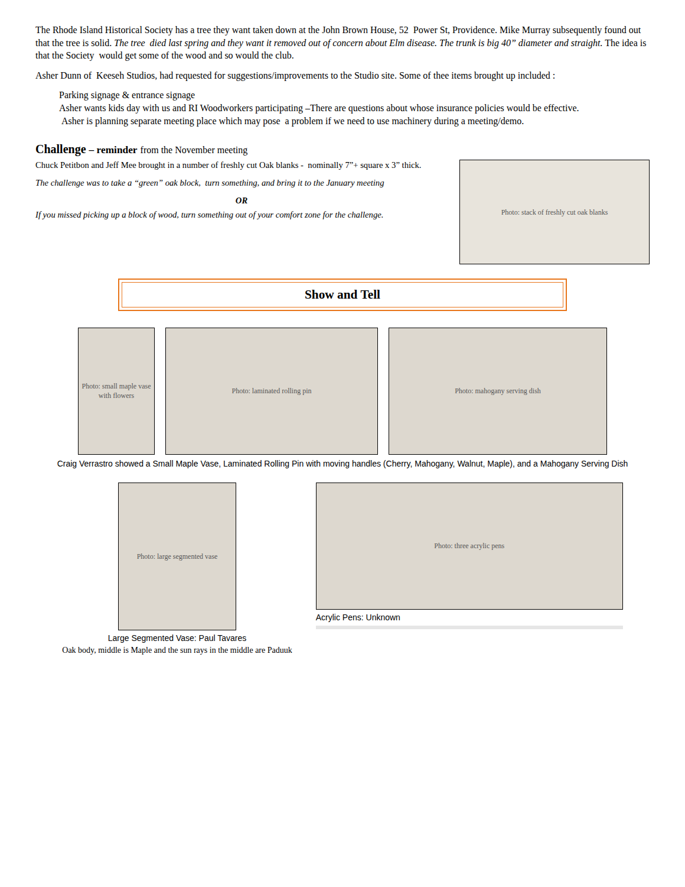The Rhode Island Historical Society has a tree they want taken down at the John Brown House, 52 Power St, Providence. Mike Murray subsequently found out that the tree is solid. The tree died last spring and they want it removed out of concern about Elm disease. The trunk is big 40” diameter and straight. The idea is that the Society would get some of the wood and so would the club.
Asher Dunn of Keeseh Studios, had requested for suggestions/improvements to the Studio site. Some of thee items brought up included :
Parking signage & entrance signage
Asher wants kids day with us and RI Woodworkers participating –There are questions about whose insurance policies would be effective.
Asher is planning separate meeting place which may pose a problem if we need to use machinery during a meeting/demo.
Challenge – reminder from the November meeting
Chuck Petitbon and Jeff Mee brought in a number of freshly cut Oak blanks - nominally 7”+ square x 3” thick.
The challenge was to take a “green” oak block, turn something, and bring it to the January meeting
OR
If you missed picking up a block of wood, turn something out of your comfort zone for the challenge.
Photo: stack of freshly cut oak blanks
Show and Tell
Photo: small maple vase with flowers
Photo: laminated rolling pin
Photo: mahogany serving dish
Craig Verrastro showed a Small Maple Vase, Laminated Rolling Pin with moving handles (Cherry, Mahogany, Walnut, Maple), and a Mahogany Serving Dish
Photo: large segmented vase
Large Segmented Vase: Paul Tavares Oak body, middle is Maple and the sun rays in the middle are Paduuk
Photo: three acrylic pens
Acrylic Pens: Unknown